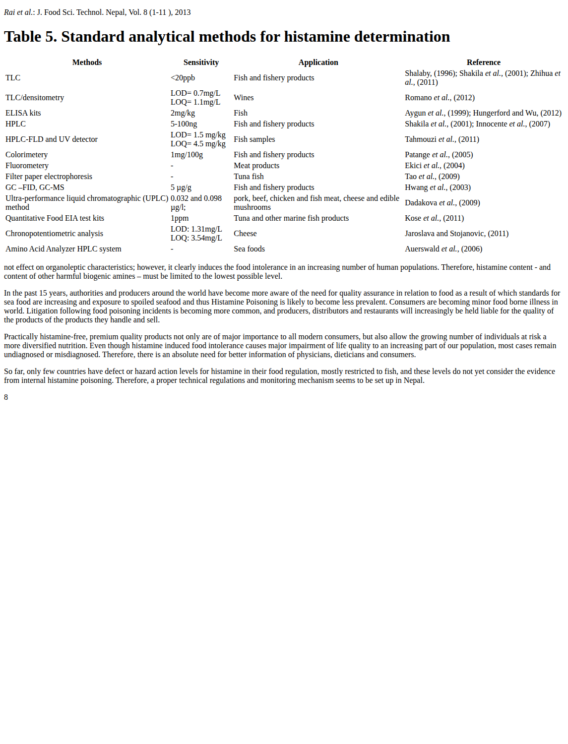Rai et al.: J. Food Sci. Technol. Nepal, Vol. 8 (1-11 ), 2013
Table 5. Standard analytical methods for histamine determination
| Methods | Sensitivity | Application | Reference |
| --- | --- | --- | --- |
| TLC | <20ppb | Fish and fishery products | Shalaby, (1996); Shakila et al. , (2001); Zhihua et al. , (2011) |
| TLC/densitometry | LOD= 0.7mg/L LOQ= 1.1mg/L | Wines | Romano et al. , (2012) |
| ELISA kits | 2mg/kg | Fish | Aygun et al. , (1999); Hungerford and Wu, (2012) |
| HPLC | 5-100ng | Fish and fishery products | Shakila et al. , (2001); Innocente et al. , (2007) |
| HPLC-FLD and UV detector | LOD= 1.5 mg/kg LOQ= 4.5 mg/kg | Fish samples | Tahmouzi et al. , (2011) |
| Colorimetery | 1mg/100g | Fish and fishery products | Patange et al. , (2005) |
| Fluorometery | - | Meat products | Ekici et al. , (2004) |
| Filter paper electrophoresis | - | Tuna fish | Tao et al. , (2009) |
| GC –FID, GC-MS | 5 µg/g | Fish and fishery products | Hwang et al. , (2003) |
| Ultra-performance liquid chromatographic (UPLC) method | 0.032 and 0.098 µg/l; | pork, beef, chicken and fish meat, cheese and edible mushrooms | Dadakova et al. , (2009) |
| Quantitative Food EIA test kits | 1ppm | Tuna and other marine fish products | Kose et al. , (2011) |
| Chronopotentiometric analysis | LOD: 1.31mg/L LOQ: 3.54mg/L | Cheese | Jaroslava and Stojanovic, (2011) |
| Amino Acid Analyzer HPLC system | - | Sea foods | Auerswald et al. , (2006) |
not effect on organoleptic characteristics; however, it clearly induces the food intolerance in an increasing number of human populations. Therefore, histamine content - and content of other harmful biogenic amines – must be limited to the lowest possible level.
In the past 15 years, authorities and producers around the world have become more aware of the need for quality assurance in relation to food as a result of which standards for sea food are increasing and exposure to spoiled seafood and thus Histamine Poisoning is likely to become less prevalent. Consumers are becoming minor food borne illness in world. Litigation following food poisoning incidents is becoming more common, and producers, distributors and restaurants will increasingly be held liable for the quality of the products of the products they handle and sell.
Practically histamine-free, premium quality products not only are of major importance to all modern consumers, but also allow the growing number of individuals at risk a more diversified nutrition. Even though histamine induced food intolerance causes major impairment of life quality to an increasing part of our population, most cases remain undiagnosed or misdiagnosed. Therefore, there is an absolute need for better information of physicians, dieticians and consumers.
So far, only few countries have defect or hazard action levels for histamine in their food regulation, mostly restricted to fish, and these levels do not yet consider the evidence from internal histamine poisoning. Therefore, a proper technical regulations and monitoring mechanism seems to be set up in Nepal.
8